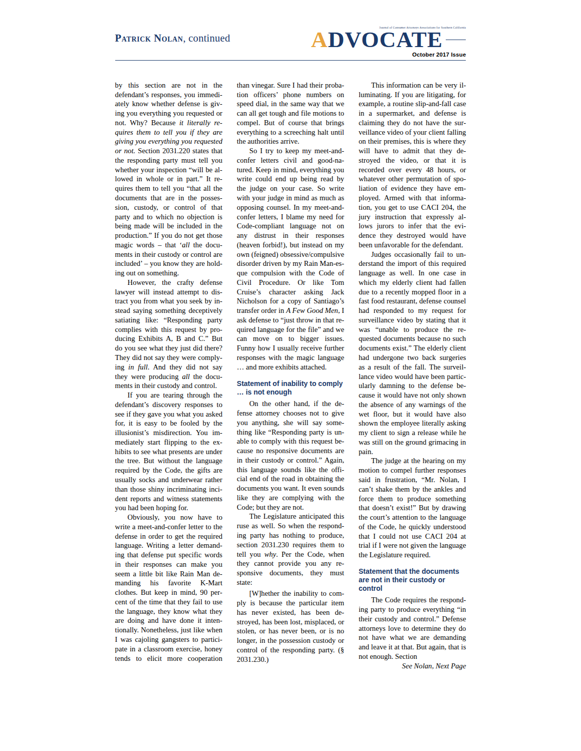Patrick Nolan, continued
Journal of Consumer Attorneys Associations for Southern California
ADVOCATE
October 2017 Issue
by this section are not in the defendant’s responses, you immediately know whether defense is giving you everything you requested or not. Why? Because it literally requires them to tell you if they are giving you everything you requested or not. Section 2031.220 states that the responding party must tell you whether your inspection “will be allowed in whole or in part.” It requires them to tell you “that all the documents that are in the possession, custody, or control of that party and to which no objection is being made will be included in the production.” If you do not get those magic words – that ‘all the documents in their custody or control are included’ – you know they are holding out on something.
However, the crafty defense lawyer will instead attempt to distract you from what you seek by instead saying something deceptively satiating like: “Responding party complies with this request by producing Exhibits A, B and C.” But do you see what they just did there? They did not say they were complying in full. And they did not say they were producing all the documents in their custody and control.
If you are tearing through the defendant’s discovery responses to see if they gave you what you asked for, it is easy to be fooled by the illusionist’s misdirection. You immediately start flipping to the exhibits to see what presents are under the tree. But without the language required by the Code, the gifts are usually socks and underwear rather than those shiny incriminating incident reports and witness statements you had been hoping for.
Obviously, you now have to write a meet-and-confer letter to the defense in order to get the required language. Writing a letter demanding that defense put specific words in their responses can make you seem a little bit like Rain Man demanding his favorite K-Mart clothes. But keep in mind, 90 percent of the time that they fail to use the language, they know what they are doing and have done it intentionally. Nonetheless, just like when I was cajoling gangsters to participate in a classroom exercise, honey tends to elicit more cooperation than vinegar. Sure I had their probation officers’ phone numbers on speed dial, in the same way that we can all get tough and file motions to compel. But of course that brings everything to a screeching halt until the authorities arrive.
So I try to keep my meet-and-confer letters civil and good-natured. Keep in mind, everything you write could end up being read by the judge on your case. So write with your judge in mind as much as opposing counsel. In my meet-and-confer letters, I blame my need for Code-compliant language not on any distrust in their responses (heaven forbid!), but instead on my own (feigned) obsessive/compulsive disorder driven by my Rain Man-esque compulsion with the Code of Civil Procedure. Or like Tom Cruise’s character asking Jack Nicholson for a copy of Santiago’s transfer order in A Few Good Men, I ask defense to “just throw in that required language for the file” and we can move on to bigger issues. Funny how I usually receive further responses with the magic language … and more exhibits attached.
Statement of inability to comply … is not enough
On the other hand, if the defense attorney chooses not to give you anything, she will say something like “Responding party is unable to comply with this request because no responsive documents are in their custody or control.” Again, this language sounds like the official end of the road in obtaining the documents you want. It even sounds like they are complying with the Code; but they are not.
The Legislature anticipated this ruse as well. So when the responding party has nothing to produce, section 2031.230 requires them to tell you why. Per the Code, when they cannot provide you any responsive documents, they must state:
[W]hether the inability to comply is because the particular item has never existed, has been destroyed, has been lost, misplaced, or stolen, or has never been, or is no longer, in the possession custody or control of the responding party. (§ 2031.230.)
This information can be very illuminating. If you are litigating, for example, a routine slip-and-fall case in a supermarket, and defense is claiming they do not have the surveillance video of your client falling on their premises, this is where they will have to admit that they destroyed the video, or that it is recorded over every 48 hours, or whatever other permutation of spoliation of evidence they have employed. Armed with that information, you get to use CACI 204, the jury instruction that expressly allows jurors to infer that the evidence they destroyed would have been unfavorable for the defendant.
Judges occasionally fail to understand the import of this required language as well. In one case in which my elderly client had fallen due to a recently mopped floor in a fast food restaurant, defense counsel had responded to my request for surveillance video by stating that it was “unable to produce the requested documents because no such documents exist.” The elderly client had undergone two back surgeries as a result of the fall. The surveillance video would have been particularly damning to the defense because it would have not only shown the absence of any warnings of the wet floor, but it would have also shown the employee literally asking my client to sign a release while he was still on the ground grimacing in pain.
The judge at the hearing on my motion to compel further responses said in frustration, “Mr. Nolan, I can’t shake them by the ankles and force them to produce something that doesn’t exist!” But by drawing the court’s attention to the language of the Code, he quickly understood that I could not use CACI 204 at trial if I were not given the language the Legislature required.
Statement that the documents are not in their custody or control
The Code requires the responding party to produce everything “in their custody and control.” Defense attorneys love to determine they do not have what we are demanding and leave it at that. But again, that is not enough. Section
See Nolan, Next Page